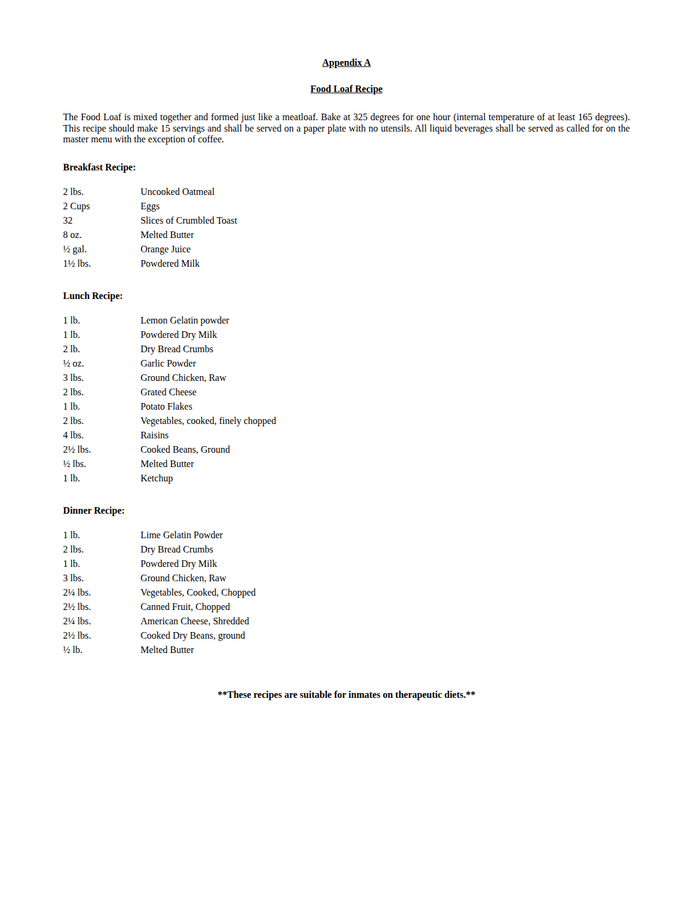Appendix A
Food Loaf Recipe
The Food Loaf is mixed together and formed just like a meatloaf. Bake at 325 degrees for one hour (internal temperature of at least 165 degrees). This recipe should make 15 servings and shall be served on a paper plate with no utensils. All liquid beverages shall be served as called for on the master menu with the exception of coffee.
Breakfast Recipe:
| 2 lbs. | Uncooked Oatmeal |
| 2 Cups | Eggs |
| 32 | Slices of Crumbled Toast |
| 8 oz. | Melted Butter |
| ½ gal. | Orange Juice |
| 1½ lbs. | Powdered Milk |
Lunch Recipe:
| 1 lb. | Lemon Gelatin powder |
| 1 lb. | Powdered Dry Milk |
| 2 lb. | Dry Bread Crumbs |
| ½ oz. | Garlic Powder |
| 3 lbs. | Ground Chicken, Raw |
| 2 lbs. | Grated Cheese |
| 1 lb. | Potato Flakes |
| 2 lbs. | Vegetables, cooked, finely chopped |
| 4 lbs. | Raisins |
| 2½ lbs. | Cooked Beans, Ground |
| ½ lbs. | Melted Butter |
| 1 lb. | Ketchup |
Dinner Recipe:
| 1 lb. | Lime Gelatin Powder |
| 2 lbs. | Dry Bread Crumbs |
| 1 lb. | Powdered Dry Milk |
| 3 lbs. | Ground Chicken, Raw |
| 2¼ lbs. | Vegetables, Cooked, Chopped |
| 2½ lbs. | Canned Fruit, Chopped |
| 2¼ lbs. | American Cheese, Shredded |
| 2½ lbs. | Cooked Dry Beans, ground |
| ½ lb. | Melted Butter |
**These recipes are suitable for inmates on therapeutic diets.**